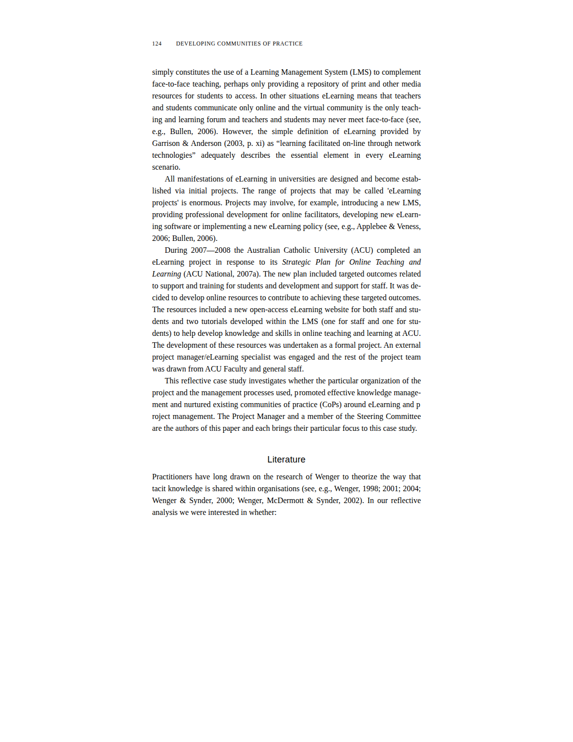124 DEVELOPING COMMUNITIES OF PRACTICE
simply constitutes the use of a Learning Management System (LMS) to complement face-to-face teaching, perhaps only providing a repository of print and other media resources for students to access. In other situations eLearning means that teachers and students communicate only online and the virtual community is the only teaching and learning forum and teachers and students may never meet face-to-face (see, e.g., Bullen, 2006). However, the simple definition of eLearning provided by Garrison & Anderson (2003, p. xi) as “learning facilitated on-line through network technologies” adequately describes the essential element in every eLearning scenario.
All manifestations of eLearning in universities are designed and become established via initial projects. The range of projects that may be called 'eLearning projects' is enormous. Projects may involve, for example, introducing a new LMS, providing professional development for online facilitators, developing new eLearning software or implementing a new eLearning policy (see, e.g., Applebee & Veness, 2006; Bullen, 2006).
During 2007—2008 the Australian Catholic University (ACU) completed an eLearning project in response to its Strategic Plan for Online Teaching and Learning (ACU National, 2007a). The new plan included targeted outcomes related to support and training for students and development and support for staff. It was decided to develop online resources to contribute to achieving these targeted outcomes. The resources included a new open-access eLearning website for both staff and students and two tutorials developed within the LMS (one for staff and one for students) to help develop knowledge and skills in online teaching and learning at ACU. The development of these resources was undertaken as a formal project. An external project manager/eLearning specialist was engaged and the rest of the project team was drawn from ACU Faculty and general staff.
This reflective case study investigates whether the particular organization of the project and the management processes used, p romoted effective knowledge management and nurtured existing communities of practice (CoPs) around eLearning and p roject management. The Project Manager and a member of the Steering Committee are the authors of this paper and each brings their particular focus to this case study.
Literature
Practitioners have long drawn on the research of Wenger to theorize the way that tacit knowledge is shared within organisations (see, e.g., Wenger, 1998; 2001; 2004; Wenger & Synder, 2000; Wenger, McDermott & Synder, 2002). In our reflective analysis we were interested in whether: